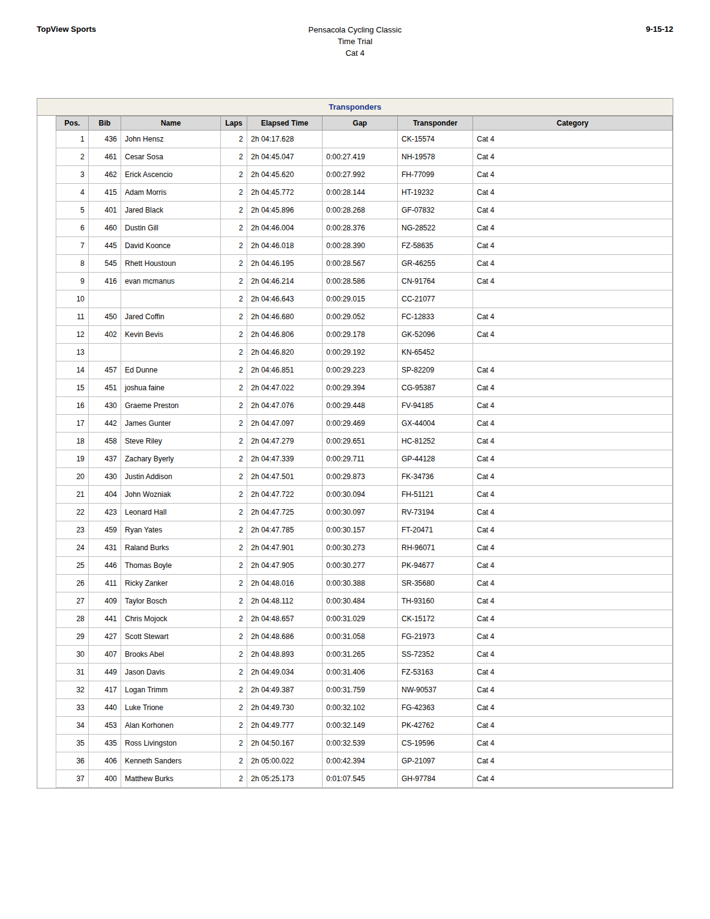TopView Sports
9-15-12
Pensacola Cycling Classic
Time Trial
Cat 4
Transponders
| | Pos. | Bib | Name | Laps | Elapsed Time | Gap | Transponder | Category |
| --- | --- | --- | --- | --- | --- | --- | --- | --- |
| | 1 | 436 | John Hensz | 2 | 2h 04:17.628 | | CK-15574 | Cat 4 |
| | 2 | 461 | Cesar Sosa | 2 | 2h 04:45.047 | 0:00:27.419 | NH-19578 | Cat 4 |
| | 3 | 462 | Erick Ascencio | 2 | 2h 04:45.620 | 0:00:27.992 | FH-77099 | Cat 4 |
| | 4 | 415 | Adam Morris | 2 | 2h 04:45.772 | 0:00:28.144 | HT-19232 | Cat 4 |
| | 5 | 401 | Jared Black | 2 | 2h 04:45.896 | 0:00:28.268 | GF-07832 | Cat 4 |
| | 6 | 460 | Dustin Gill | 2 | 2h 04:46.004 | 0:00:28.376 | NG-28522 | Cat 4 |
| | 7 | 445 | David Koonce | 2 | 2h 04:46.018 | 0:00:28.390 | FZ-58635 | Cat 4 |
| | 8 | 545 | Rhett Houstoun | 2 | 2h 04:46.195 | 0:00:28.567 | GR-46255 | Cat 4 |
| | 9 | 416 | evan mcmanus | 2 | 2h 04:46.214 | 0:00:28.586 | CN-91764 | Cat 4 |
| | 10 | | | 2 | 2h 04:46.643 | 0:00:29.015 | CC-21077 | |
| | 11 | 450 | Jared Coffin | 2 | 2h 04:46.680 | 0:00:29.052 | FC-12833 | Cat 4 |
| | 12 | 402 | Kevin Bevis | 2 | 2h 04:46.806 | 0:00:29.178 | GK-52096 | Cat 4 |
| | 13 | | | 2 | 2h 04:46.820 | 0:00:29.192 | KN-65452 | |
| | 14 | 457 | Ed Dunne | 2 | 2h 04:46.851 | 0:00:29.223 | SP-82209 | Cat 4 |
| | 15 | 451 | joshua faine | 2 | 2h 04:47.022 | 0:00:29.394 | CG-95387 | Cat 4 |
| | 16 | 430 | Graeme Preston | 2 | 2h 04:47.076 | 0:00:29.448 | FV-94185 | Cat 4 |
| | 17 | 442 | James Gunter | 2 | 2h 04:47.097 | 0:00:29.469 | GX-44004 | Cat 4 |
| | 18 | 458 | Steve Riley | 2 | 2h 04:47.279 | 0:00:29.651 | HC-81252 | Cat 4 |
| | 19 | 437 | Zachary Byerly | 2 | 2h 04:47.339 | 0:00:29.711 | GP-44128 | Cat 4 |
| | 20 | 430 | Justin Addison | 2 | 2h 04:47.501 | 0:00:29.873 | FK-34736 | Cat 4 |
| | 21 | 404 | John Wozniak | 2 | 2h 04:47.722 | 0:00:30.094 | FH-51121 | Cat 4 |
| | 22 | 423 | Leonard Hall | 2 | 2h 04:47.725 | 0:00:30.097 | RV-73194 | Cat 4 |
| | 23 | 459 | Ryan Yates | 2 | 2h 04:47.785 | 0:00:30.157 | FT-20471 | Cat 4 |
| | 24 | 431 | Raland Burks | 2 | 2h 04:47.901 | 0:00:30.273 | RH-96071 | Cat 4 |
| | 25 | 446 | Thomas Boyle | 2 | 2h 04:47.905 | 0:00:30.277 | PK-94677 | Cat 4 |
| | 26 | 411 | Ricky Zanker | 2 | 2h 04:48.016 | 0:00:30.388 | SR-35680 | Cat 4 |
| | 27 | 409 | Taylor Bosch | 2 | 2h 04:48.112 | 0:00:30.484 | TH-93160 | Cat 4 |
| | 28 | 441 | Chris Mojock | 2 | 2h 04:48.657 | 0:00:31.029 | CK-15172 | Cat 4 |
| | 29 | 427 | Scott Stewart | 2 | 2h 04:48.686 | 0:00:31.058 | FG-21973 | Cat 4 |
| | 30 | 407 | Brooks Abel | 2 | 2h 04:48.893 | 0:00:31.265 | SS-72352 | Cat 4 |
| | 31 | 449 | Jason Davis | 2 | 2h 04:49.034 | 0:00:31.406 | FZ-53163 | Cat 4 |
| | 32 | 417 | Logan Trimm | 2 | 2h 04:49.387 | 0:00:31.759 | NW-90537 | Cat 4 |
| | 33 | 440 | Luke Trione | 2 | 2h 04:49.730 | 0:00:32.102 | FG-42363 | Cat 4 |
| | 34 | 453 | Alan Korhonen | 2 | 2h 04:49.777 | 0:00:32.149 | PK-42762 | Cat 4 |
| | 35 | 435 | Ross Livingston | 2 | 2h 04:50.167 | 0:00:32.539 | CS-19596 | Cat 4 |
| | 36 | 406 | Kenneth Sanders | 2 | 2h 05:00.022 | 0:00:42.394 | GP-21097 | Cat 4 |
| | 37 | 400 | Matthew Burks | 2 | 2h 05:25.173 | 0:01:07.545 | GH-97784 | Cat 4 |